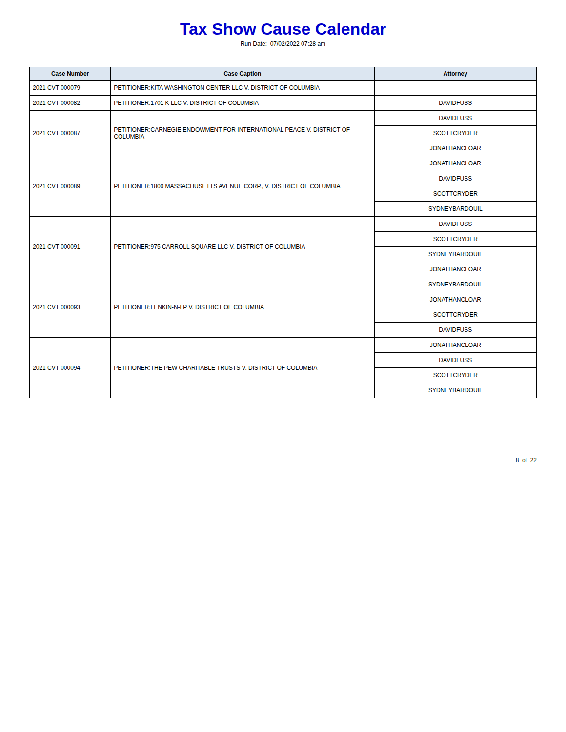Tax Show Cause Calendar
Run Date: 07/02/2022 07:28 am
| Case Number | Case Caption | Attorney |
| --- | --- | --- |
| 2021 CVT 000079 | PETITIONER:KITA WASHINGTON CENTER LLC V. DISTRICT OF COLUMBIA | |
| 2021 CVT 000082 | PETITIONER:1701 K LLC V. DISTRICT OF COLUMBIA | DAVIDFUSS |
| 2021 CVT 000087 | PETITIONER:CARNEGIE ENDOWMENT FOR INTERNATIONAL PEACE V. DISTRICT OF COLUMBIA | / DAVIDFUSS / / SCOTTCRYDER / / JONATHANCLOAR / |
| 2021 CVT 000089 | PETITIONER:1800 MASSACHUSETTS AVENUE CORP., V. DISTRICT OF COLUMBIA | / JONATHANCLOAR / / DAVIDFUSS / / SCOTTCRYDER / / SYDNEYBARDOUIL / |
| 2021 CVT 000091 | PETITIONER:975 CARROLL SQUARE LLC V. DISTRICT OF COLUMBIA | / DAVIDFUSS / / SCOTTCRYDER / / SYDNEYBARDOUIL / / JONATHANCLOAR / |
| 2021 CVT 000093 | PETITIONER:LENKIN-N-LP V. DISTRICT OF COLUMBIA | / SYDNEYBARDOUIL / / JONATHANCLOAR / / SCOTTCRYDER / / DAVIDFUSS / |
| 2021 CVT 000094 | PETITIONER:THE PEW CHARITABLE TRUSTS V. DISTRICT OF COLUMBIA | / JONATHANCLOAR / / DAVIDFUSS / / SCOTTCRYDER / / SYDNEYBARDOUIL / |
8 of 22